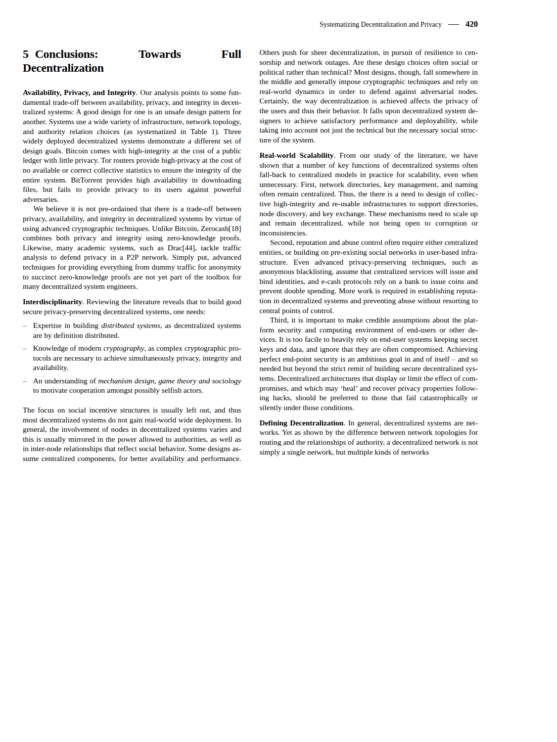Systematizing Decentralization and Privacy 420
5 Conclusions: Towards Full Decentralization
Availability, Privacy, and Integrity. Our analysis points to some fundamental trade-off between availability, privacy, and integrity in decentralized systems: A good design for one is an unsafe design pattern for another. Systems use a wide variety of infrastructure, network topology, and authority relation choices (as systematized in Table 1). Three widely deployed decentralized systems demonstrate a different set of design goals. Bitcoin comes with high-integrity at the cost of a public ledger with little privacy. Tor routers provide high-privacy at the cost of no available or correct collective statistics to ensure the integrity of the entire system. BitTorrent provides high availability in downloading files, but fails to provide privacy to its users against powerful adversaries.
We believe it is not pre-ordained that there is a trade-off between privacy, availability, and integrity in decentralized systems by virtue of using advanced cryptographic techniques. Unlike Bitcoin, Zerocash[18] combines both privacy and integrity using zero-knowledge proofs. Likewise, many academic systems, such as Drac[44], tackle traffic analysis to defend privacy in a P2P network. Simply put, advanced techniques for providing everything from dummy traffic for anonymity to succinct zero-knowledge proofs are not yet part of the toolbox for many decentralized system engineers.
Interdisciplinarity. Reviewing the literature reveals that to build good secure privacy-preserving decentralized systems, one needs:
Expertise in building distributed systems, as decentralized systems are by definition distributed.
Knowledge of modern cryptography, as complex cryptographic protocols are necessary to achieve simultaneously privacy, integrity and availability.
An understanding of mechanism design, game theory and sociology to motivate cooperation amongst possibly selfish actors.
The focus on social incentive structures is usually left out, and thus most decentralized systems do not gain real-world wide deployment. In general, the involvement of nodes in decentralized systems varies and this is usually mirrored in the power allowed to authorities, as well as in inter-node relationships that reflect social behavior. Some designs assume centralized components, for better availability and performance. Others push for sheer decentralization, in pursuit of resilience to censorship and network outages. Are these design choices often social or political rather than technical? Most designs, though, fall somewhere in the middle and generally impose cryptographic techniques and rely on real-world dynamics in order to defend against adversarial nodes. Certainly, the way decentralization is achieved affects the privacy of the users and thus their behavior. It falls upon decentralized system designers to achieve satisfactory performance and deployability, while taking into account not just the technical but the necessary social structure of the system.
Real-world Scalability. From our study of the literature, we have shown that a number of key functions of decentralized systems often fall-back to centralized models in practice for scalability, even when unnecessary. First, network directories, key management, and naming often remain centralized. Thus, the there is a need to design of collective high-integrity and re-usable infrastructures to support directories, node discovery, and key exchange. These mechanisms need to scale up and remain decentralized, while not being open to corruption or inconsistencies.
Second, reputation and abuse control often require either centralized entities, or building on pre-existing social networks in user-based infrastructure. Even advanced privacy-preserving techniques, such as anonymous blacklisting, assume that centralized services will issue and bind identities, and e-cash protocols rely on a bank to issue coins and prevent double spending. More work is required in establishing reputation in decentralized systems and preventing abuse without resorting to central points of control.
Third, it is important to make credible assumptions about the platform security and computing environment of end-users or other devices. It is too facile to heavily rely on end-user systems keeping secret keys and data, and ignore that they are often compromised. Achieving perfect end-point security is an ambitious goal in and of itself – and so needed but beyond the strict remit of building secure decentralized systems. Decentralized architectures that display or limit the effect of compromises, and which may ‘heal’ and recover privacy properties following hacks, should be preferred to those that fail catastrophically or silently under those conditions.
Defining Decentralization. In general, decentralized systems are networks. Yet as shown by the difference between network topologies for routing and the relationships of authority, a decentralized network is not simply a single network, but multiple kinds of networks